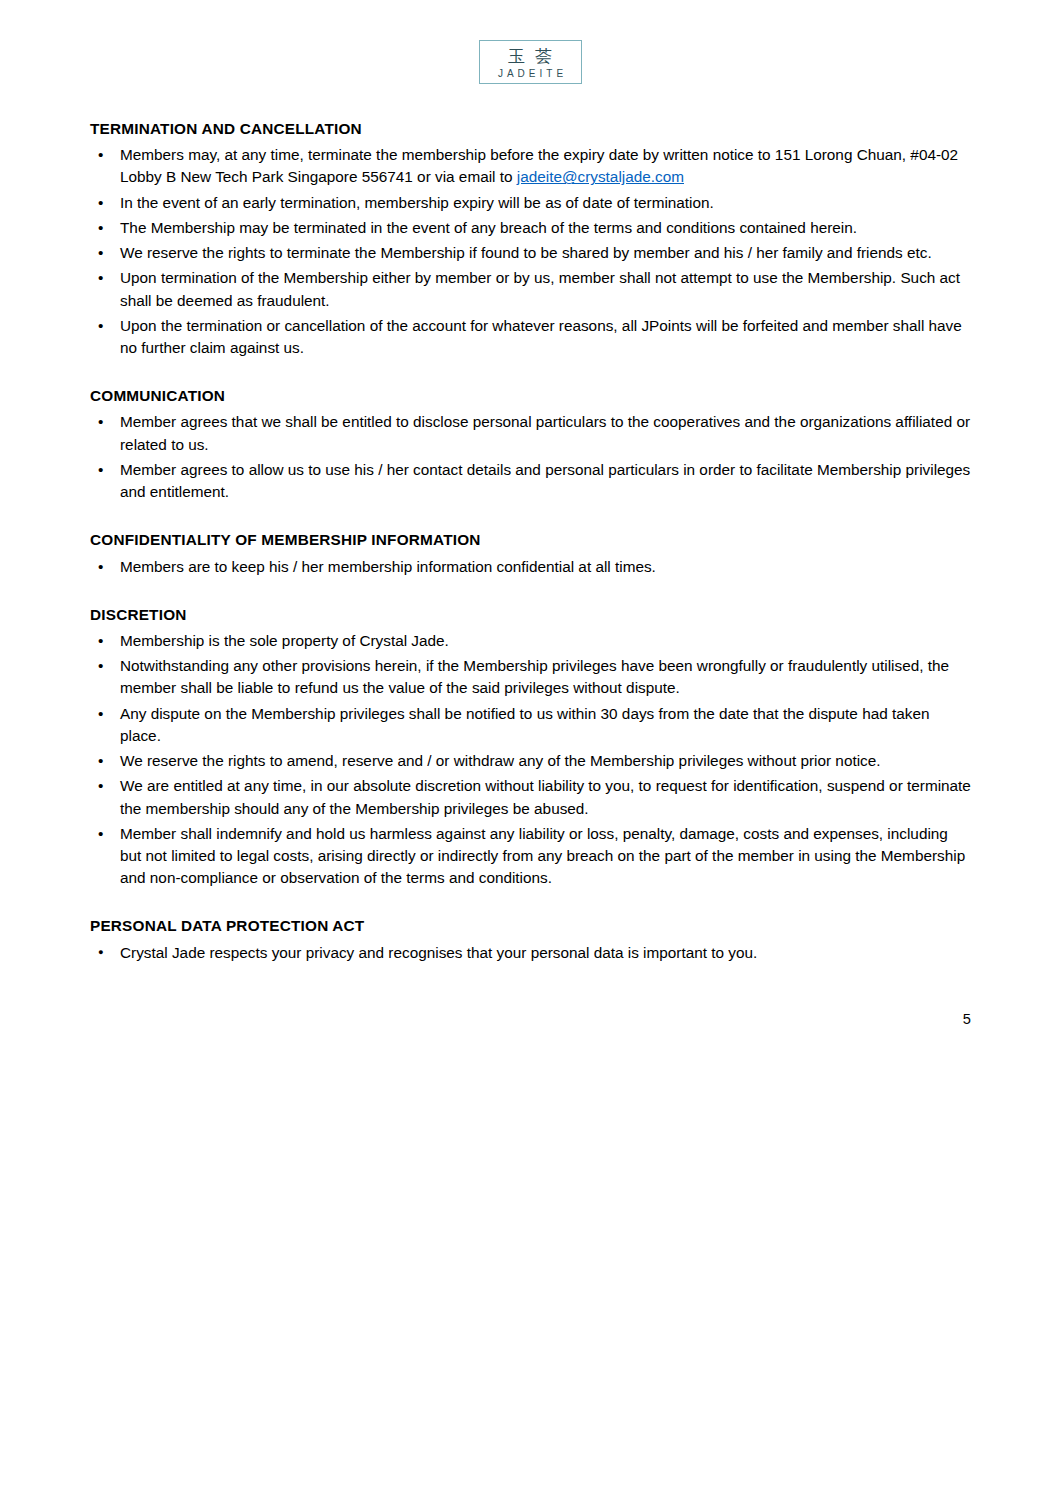玉荟
JADEITE
TERMINATION AND CANCELLATION
Members may, at any time, terminate the membership before the expiry date by written notice to 151 Lorong Chuan, #04-02 Lobby B New Tech Park Singapore 556741 or via email to jadeite@crystaljade.com
In the event of an early termination, membership expiry will be as of date of termination.
The Membership may be terminated in the event of any breach of the terms and conditions contained herein.
We reserve the rights to terminate the Membership if found to be shared by member and his / her family and friends etc.
Upon termination of the Membership either by member or by us, member shall not attempt to use the Membership. Such act shall be deemed as fraudulent.
Upon the termination or cancellation of the account for whatever reasons, all JPoints will be forfeited and member shall have no further claim against us.
COMMUNICATION
Member agrees that we shall be entitled to disclose personal particulars to the cooperatives and the organizations affiliated or related to us.
Member agrees to allow us to use his / her contact details and personal particulars in order to facilitate Membership privileges and entitlement.
CONFIDENTIALITY OF MEMBERSHIP INFORMATION
Members are to keep his / her membership information confidential at all times.
DISCRETION
Membership is the sole property of Crystal Jade.
Notwithstanding any other provisions herein, if the Membership privileges have been wrongfully or fraudulently utilised, the member shall be liable to refund us the value of the said privileges without dispute.
Any dispute on the Membership privileges shall be notified to us within 30 days from the date that the dispute had taken place.
We reserve the rights to amend, reserve and / or withdraw any of the Membership privileges without prior notice.
We are entitled at any time, in our absolute discretion without liability to you, to request for identification, suspend or terminate the membership should any of the Membership privileges be abused.
Member shall indemnify and hold us harmless against any liability or loss, penalty, damage, costs and expenses, including but not limited to legal costs, arising directly or indirectly from any breach on the part of the member in using the Membership and non-compliance or observation of the terms and conditions.
PERSONAL DATA PROTECTION ACT
Crystal Jade respects your privacy and recognises that your personal data is important to you.
5